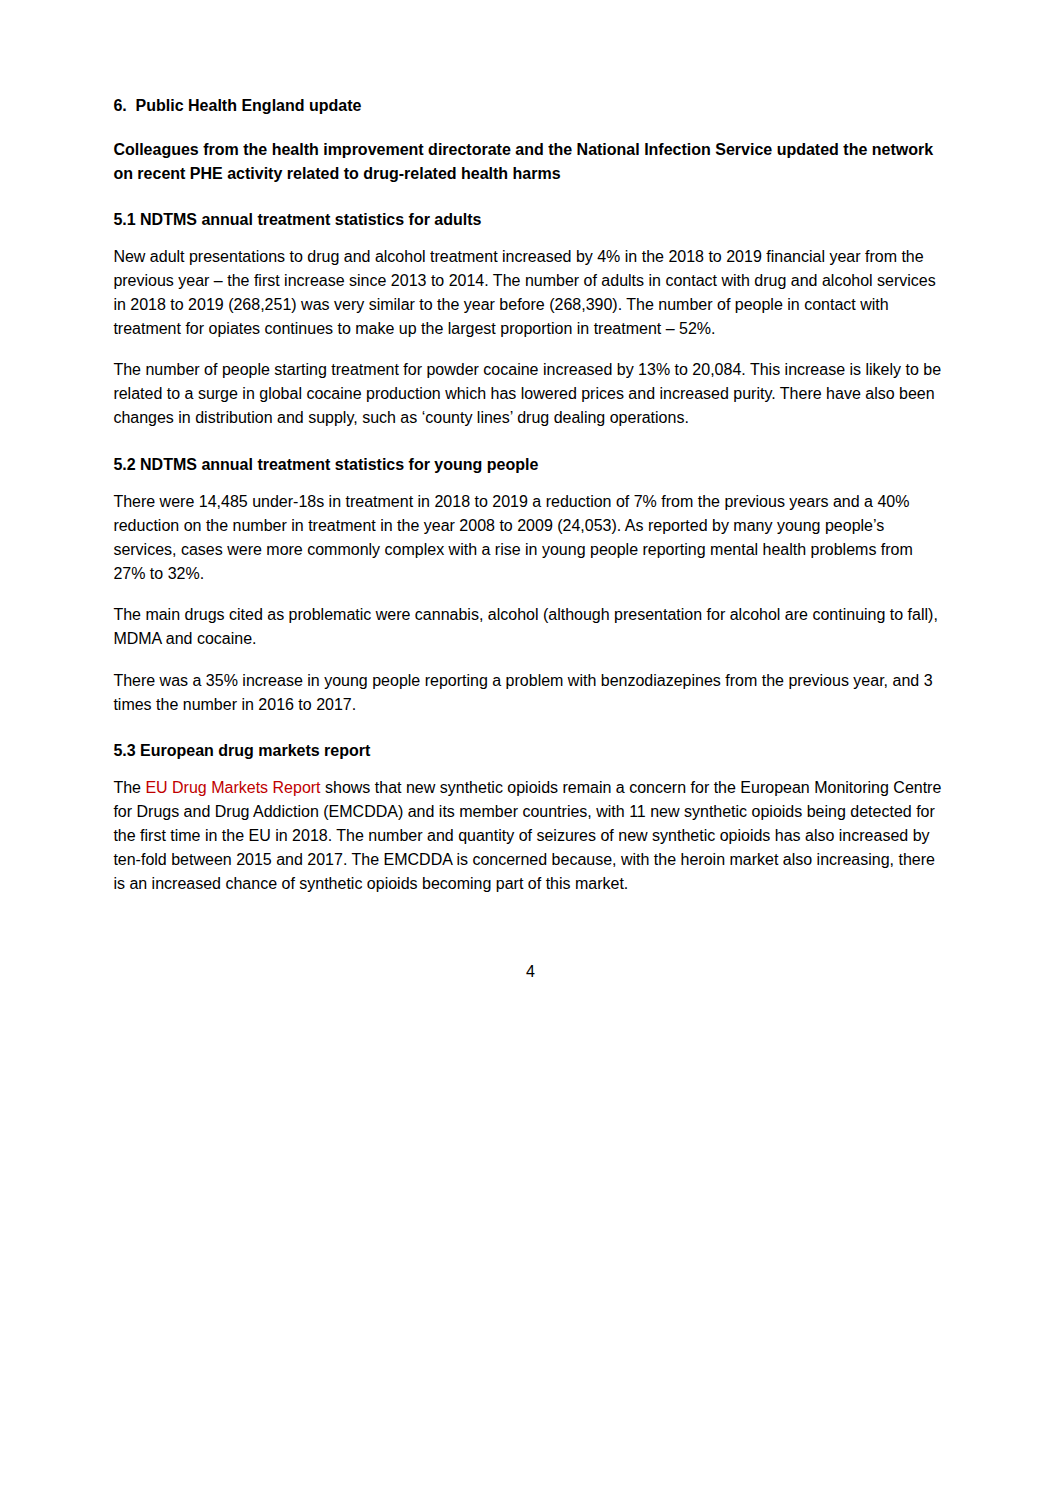6. Public Health England update
Colleagues from the health improvement directorate and the National Infection Service updated the network on recent PHE activity related to drug-related health harms
5.1 NDTMS annual treatment statistics for adults
New adult presentations to drug and alcohol treatment increased by 4% in the 2018 to 2019 financial year from the previous year – the first increase since 2013 to 2014. The number of adults in contact with drug and alcohol services in 2018 to 2019 (268,251) was very similar to the year before (268,390). The number of people in contact with treatment for opiates continues to make up the largest proportion in treatment – 52%.
The number of people starting treatment for powder cocaine increased by 13% to 20,084. This increase is likely to be related to a surge in global cocaine production which has lowered prices and increased purity. There have also been changes in distribution and supply, such as ‘county lines’ drug dealing operations.
5.2 NDTMS annual treatment statistics for young people
There were 14,485 under-18s in treatment in 2018 to 2019 a reduction of 7% from the previous years and a 40% reduction on the number in treatment in the year 2008 to 2009 (24,053). As reported by many young people’s services, cases were more commonly complex with a rise in young people reporting mental health problems from 27% to 32%.
The main drugs cited as problematic were cannabis, alcohol (although presentation for alcohol are continuing to fall), MDMA and cocaine.
There was a 35% increase in young people reporting a problem with benzodiazepines from the previous year, and 3 times the number in 2016 to 2017.
5.3 European drug markets report
The EU Drug Markets Report shows that new synthetic opioids remain a concern for the European Monitoring Centre for Drugs and Drug Addiction (EMCDDA) and its member countries, with 11 new synthetic opioids being detected for the first time in the EU in 2018. The number and quantity of seizures of new synthetic opioids has also increased by ten-fold between 2015 and 2017. The EMCDDA is concerned because, with the heroin market also increasing, there is an increased chance of synthetic opioids becoming part of this market.
4